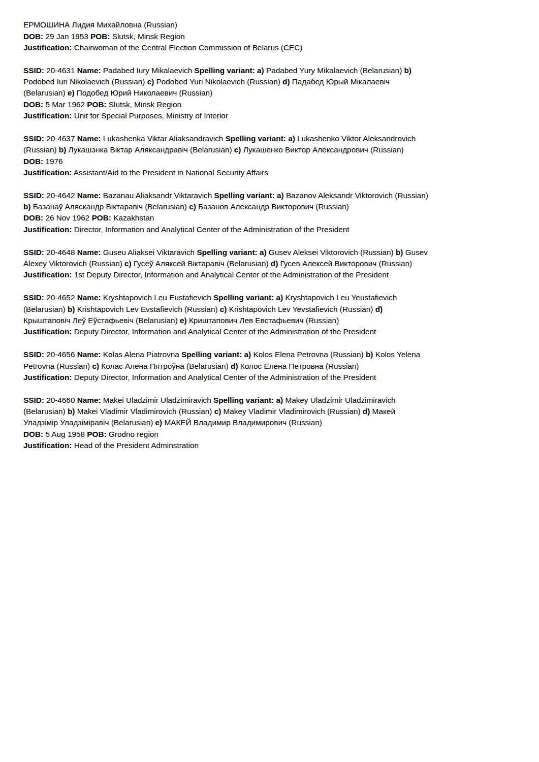ЕРМОШИНА Лидия Михайловна (Russian)
DOB: 29 Jan 1953 POB: Slutsk, Minsk Region
Justification: Chairwoman of the Central Election Commission of Belarus (CEC)
SSID: 20-4631 Name: Padabed Iury Mikalaevich Spelling variant: a) Padabed Yury Mikalaevich (Belarusian) b) Podobed Iuri Nikolaevich (Russian) c) Podobed Yuri Nikolaevich (Russian) d) Падабед Юрый Мікалаевіч (Belarusian) e) Подобед Юрий Николаевич (Russian)
DOB: 5 Mar 1962 POB: Slutsk, Minsk Region
Justification: Unit for Special Purposes, Ministry of Interior
SSID: 20-4637 Name: Lukashenka Viktar Aliaksandravich Spelling variant: a) Lukashenko Viktor Aleksandrovich (Russian) b) Лукашэнка Віктар Аляксандравіч (Belarusian) c) Лукашенко Виктор Александрович (Russian)
DOB: 1976
Justification: Assistant/Aid to the President in National Security Affairs
SSID: 20-4642 Name: Bazanau Aliaksandr Viktaravich Spelling variant: a) Bazanov Aleksandr Viktorovich (Russian) b) Базанаў Аляскандр Віктаравіч (Belarusian) c) Базанов Александр Викторович (Russian)
DOB: 26 Nov 1962 POB: Kazakhstan
Justification: Director, Information and Analytical Center of the Administration of the President
SSID: 20-4648 Name: Guseu Aliaksei Viktaravich Spelling variant: a) Gusev Aleksei Viktorovich (Russian) b) Gusev Alexey Viktorovich (Russian) c) Гусеў Аляксей Віктаравіч (Belarusian) d) Гусев Алексей Викторович (Russian)
Justification: 1st Deputy Director, Information and Analytical Center of the Administration of the President
SSID: 20-4652 Name: Kryshtapovich Leu Eustafievich Spelling variant: a) Kryshtapovich Leu Yeustafievich (Belarusian) b) Krishtapovich Lev Evstafievich (Russian) c) Krishtapovich Lev Yevstafievich (Russian) d) Крыштаповіч Леў Еўстафьевіч (Belarusian) e) Криштапович Лев Евстафьевич (Russian)
Justification: Deputy Director, Information and Analytical Center of the Administration of the President
SSID: 20-4656 Name: Kolas Alena Piatrovna Spelling variant: a) Kolos Elena Petrovna (Russian) b) Kolos Yelena Petrovna (Russian) c) Колас Алена Пятроўна (Belarusian) d) Колос Елена Петровна (Russian)
Justification: Deputy Director, Information and Analytical Center of the Administration of the President
SSID: 20-4660 Name: Makei Uladzimir Uladzimiravich Spelling variant: a) Makey Uladzimir Uladzimiravich (Belarusian) b) Makei Vladimir Vladimirovich (Russian) c) Makey Vladimir Vladimirovich (Russian) d) Макей Уладзімір Уладзіміравіч (Belarusian) e) МАКЕЙ Владимир Владимирович (Russian)
DOB: 5 Aug 1958 POB: Grodno region
Justification: Head of the President Adminstration